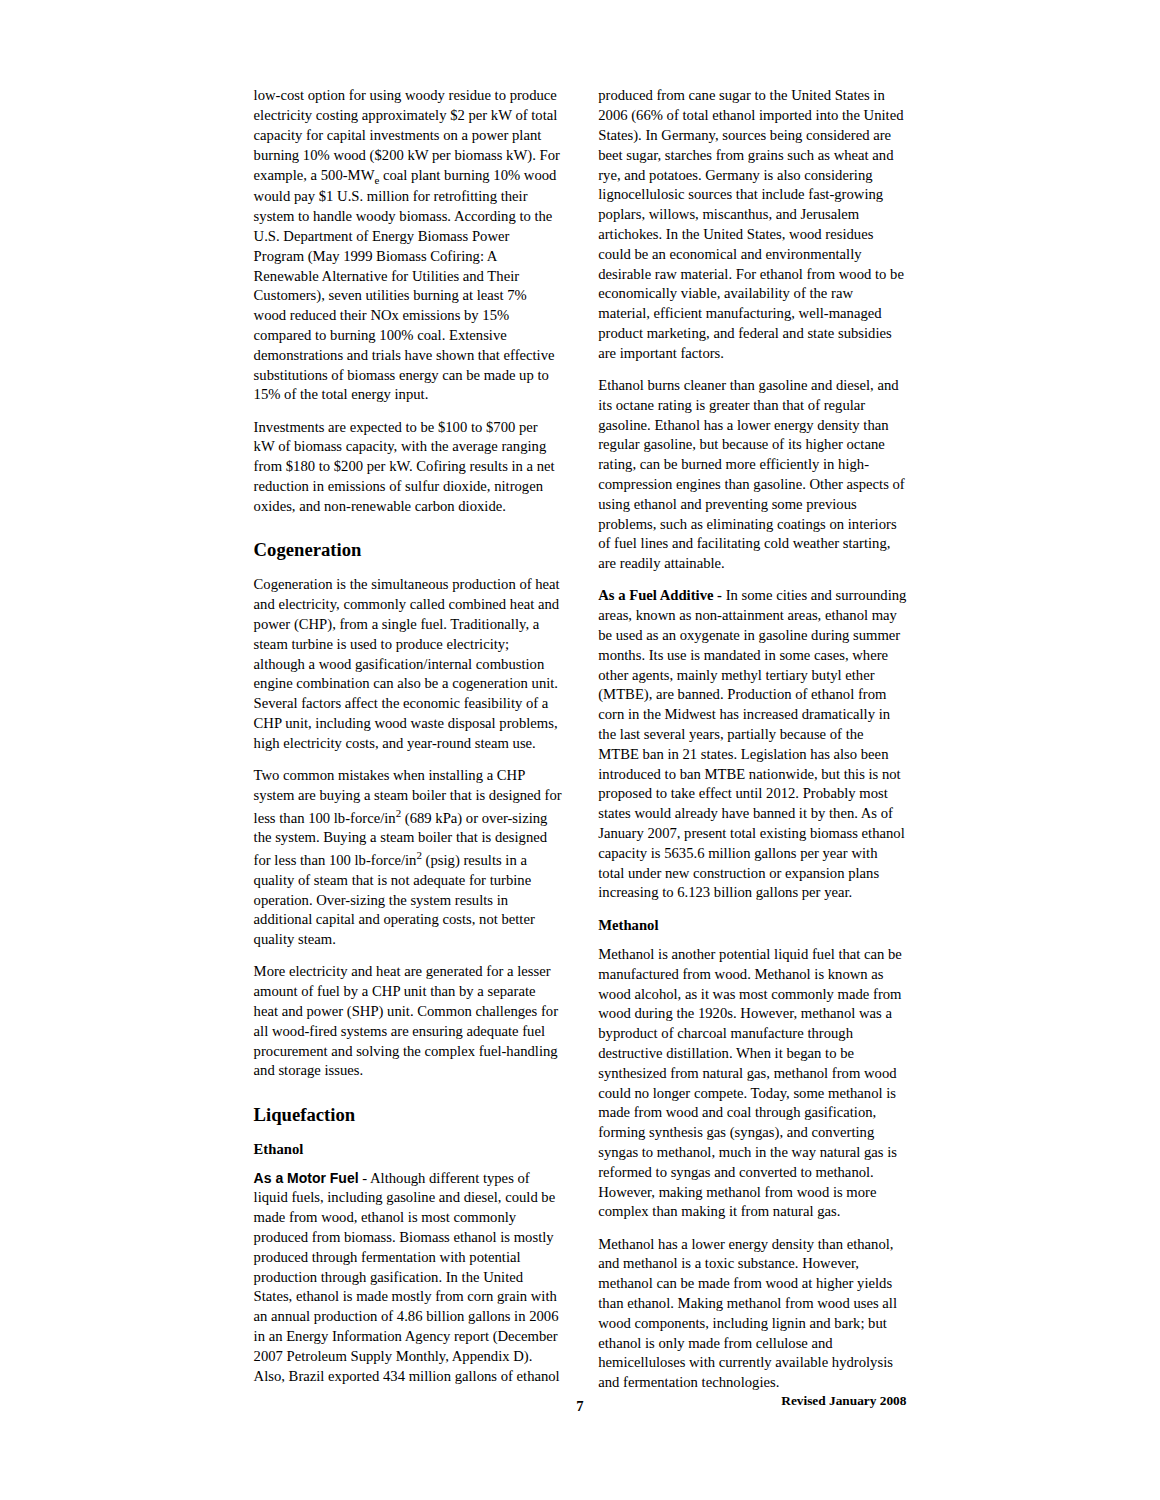low-cost option for using woody residue to produce electricity costing approximately $2 per kW of total capacity for capital investments on a power plant burning 10% wood ($200 kW per biomass kW). For example, a 500-MWe coal plant burning 10% wood would pay $1 U.S. million for retrofitting their system to handle woody biomass. According to the U.S. Department of Energy Biomass Power Program (May 1999 Biomass Cofiring: A Renewable Alternative for Utilities and Their Customers), seven utilities burning at least 7% wood reduced their NOx emissions by 15% compared to burning 100% coal. Extensive demonstrations and trials have shown that effective substitutions of biomass energy can be made up to 15% of the total energy input.
Investments are expected to be $100 to $700 per kW of biomass capacity, with the average ranging from $180 to $200 per kW. Cofiring results in a net reduction in emissions of sulfur dioxide, nitrogen oxides, and non-renewable carbon dioxide.
Cogeneration
Cogeneration is the simultaneous production of heat and electricity, commonly called combined heat and power (CHP), from a single fuel. Traditionally, a steam turbine is used to produce electricity; although a wood gasification/internal combustion engine combination can also be a cogeneration unit. Several factors affect the economic feasibility of a CHP unit, including wood waste disposal problems, high electricity costs, and year-round steam use.
Two common mistakes when installing a CHP system are buying a steam boiler that is designed for less than 100 lb-force/in2 (689 kPa) or over-sizing the system. Buying a steam boiler that is designed for less than 100 lb-force/in2 (psig) results in a quality of steam that is not adequate for turbine operation. Over-sizing the system results in additional capital and operating costs, not better quality steam.
More electricity and heat are generated for a lesser amount of fuel by a CHP unit than by a separate heat and power (SHP) unit. Common challenges for all wood-fired systems are ensuring adequate fuel procurement and solving the complex fuel-handling and storage issues.
Liquefaction
Ethanol
As a Motor Fuel - Although different types of liquid fuels, including gasoline and diesel, could be made from wood, ethanol is most commonly produced from biomass. Biomass ethanol is mostly produced through fermentation with potential production through gasification. In the United States, ethanol is made mostly from corn grain with an annual production of 4.86 billion gallons in 2006 in an Energy Information Agency report (December 2007 Petroleum Supply Monthly, Appendix D). Also, Brazil exported 434 million gallons of ethanol produced from cane sugar to the United States in 2006 (66% of total ethanol imported into the United States). In Germany, sources being considered are beet sugar, starches from grains such as wheat and rye, and potatoes. Germany is also considering lignocellulosic sources that include fast-growing poplars, willows, miscanthus, and Jerusalem artichokes. In the United States, wood residues could be an economical and environmentally desirable raw material. For ethanol from wood to be economically viable, availability of the raw material, efficient manufacturing, well-managed product marketing, and federal and state subsidies are important factors.
Ethanol burns cleaner than gasoline and diesel, and its octane rating is greater than that of regular gasoline. Ethanol has a lower energy density than regular gasoline, but because of its higher octane rating, can be burned more efficiently in high-compression engines than gasoline. Other aspects of using ethanol and preventing some previous problems, such as eliminating coatings on interiors of fuel lines and facilitating cold weather starting, are readily attainable.
As a Fuel Additive - In some cities and surrounding areas, known as non-attainment areas, ethanol may be used as an oxygenate in gasoline during summer months. Its use is mandated in some cases, where other agents, mainly methyl tertiary butyl ether (MTBE), are banned. Production of ethanol from corn in the Midwest has increased dramatically in the last several years, partially because of the MTBE ban in 21 states. Legislation has also been introduced to ban MTBE nationwide, but this is not proposed to take effect until 2012. Probably most states would already have banned it by then. As of January 2007, present total existing biomass ethanol capacity is 5635.6 million gallons per year with total under new construction or expansion plans increasing to 6.123 billion gallons per year.
Methanol
Methanol is another potential liquid fuel that can be manufactured from wood. Methanol is known as wood alcohol, as it was most commonly made from wood during the 1920s. However, methanol was a byproduct of charcoal manufacture through destructive distillation. When it began to be synthesized from natural gas, methanol from wood could no longer compete. Today, some methanol is made from wood and coal through gasification, forming synthesis gas (syngas), and converting syngas to methanol, much in the way natural gas is reformed to syngas and converted to methanol. However, making methanol from wood is more complex than making it from natural gas.
Methanol has a lower energy density than ethanol, and methanol is a toxic substance. However, methanol can be made from wood at higher yields than ethanol. Making methanol from wood uses all wood components, including lignin and bark; but ethanol is only made from cellulose and hemicelluloses with currently available hydrolysis and fermentation technologies.
7
Revised January 2008